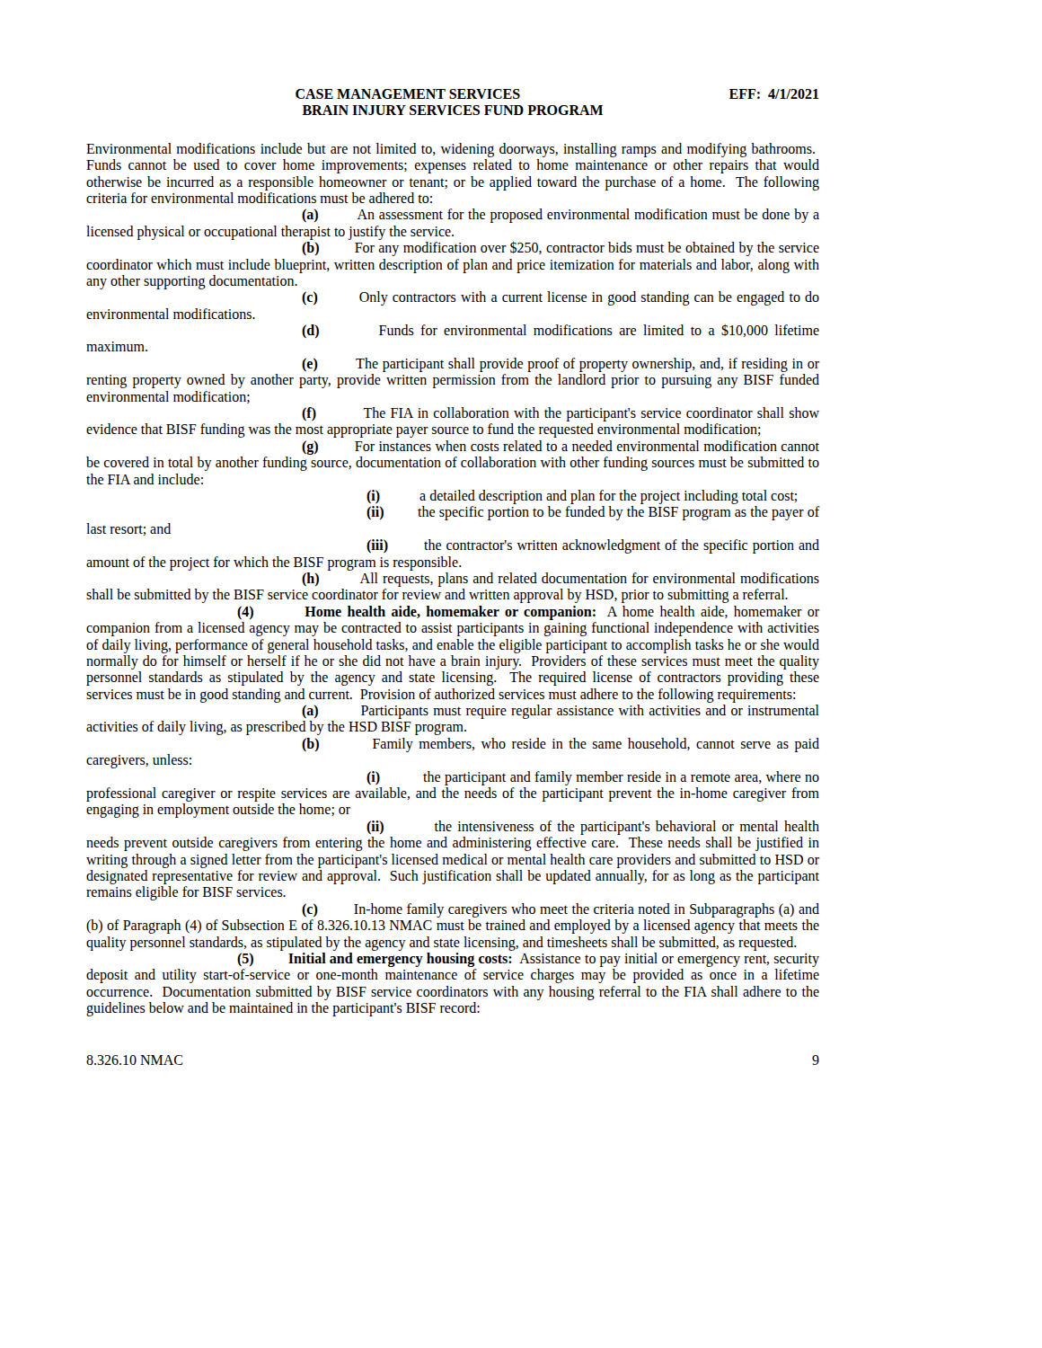CASE MANAGEMENT SERVICES
EFF: 4/1/2021
BRAIN INJURY SERVICES FUND PROGRAM
Environmental modifications include but are not limited to, widening doorways, installing ramps and modifying bathrooms. Funds cannot be used to cover home improvements; expenses related to home maintenance or other repairs that would otherwise be incurred as a responsible homeowner or tenant; or be applied toward the purchase of a home. The following criteria for environmental modifications must be adhered to:
(a) An assessment for the proposed environmental modification must be done by a licensed physical or occupational therapist to justify the service.
(b) For any modification over $250, contractor bids must be obtained by the service coordinator which must include blueprint, written description of plan and price itemization for materials and labor, along with any other supporting documentation.
(c) Only contractors with a current license in good standing can be engaged to do environmental modifications.
(d) Funds for environmental modifications are limited to a $10,000 lifetime maximum.
(e) The participant shall provide proof of property ownership, and, if residing in or renting property owned by another party, provide written permission from the landlord prior to pursuing any BISF funded environmental modification;
(f) The FIA in collaboration with the participant's service coordinator shall show evidence that BISF funding was the most appropriate payer source to fund the requested environmental modification;
(g) For instances when costs related to a needed environmental modification cannot be covered in total by another funding source, documentation of collaboration with other funding sources must be submitted to the FIA and include:
(i) a detailed description and plan for the project including total cost;
(ii) the specific portion to be funded by the BISF program as the payer of last resort; and
(iii) the contractor's written acknowledgment of the specific portion and amount of the project for which the BISF program is responsible.
(h) All requests, plans and related documentation for environmental modifications shall be submitted by the BISF service coordinator for review and written approval by HSD, prior to submitting a referral.
(4) Home health aide, homemaker or companion: A home health aide, homemaker or companion from a licensed agency may be contracted to assist participants in gaining functional independence with activities of daily living, performance of general household tasks, and enable the eligible participant to accomplish tasks he or she would normally do for himself or herself if he or she did not have a brain injury. Providers of these services must meet the quality personnel standards as stipulated by the agency and state licensing. The required license of contractors providing these services must be in good standing and current. Provision of authorized services must adhere to the following requirements:
(a) Participants must require regular assistance with activities and or instrumental activities of daily living, as prescribed by the HSD BISF program.
(b) Family members, who reside in the same household, cannot serve as paid caregivers, unless:
(i) the participant and family member reside in a remote area, where no professional caregiver or respite services are available, and the needs of the participant prevent the in-home caregiver from engaging in employment outside the home; or
(ii) the intensiveness of the participant's behavioral or mental health needs prevent outside caregivers from entering the home and administering effective care. These needs shall be justified in writing through a signed letter from the participant's licensed medical or mental health care providers and submitted to HSD or designated representative for review and approval. Such justification shall be updated annually, for as long as the participant remains eligible for BISF services.
(c) In-home family caregivers who meet the criteria noted in Subparagraphs (a) and (b) of Paragraph (4) of Subsection E of 8.326.10.13 NMAC must be trained and employed by a licensed agency that meets the quality personnel standards, as stipulated by the agency and state licensing, and timesheets shall be submitted, as requested.
(5) Initial and emergency housing costs: Assistance to pay initial or emergency rent, security deposit and utility start-of-service or one-month maintenance of service charges may be provided as once in a lifetime occurrence. Documentation submitted by BISF service coordinators with any housing referral to the FIA shall adhere to the guidelines below and be maintained in the participant's BISF record:
8.326.10 NMAC
9